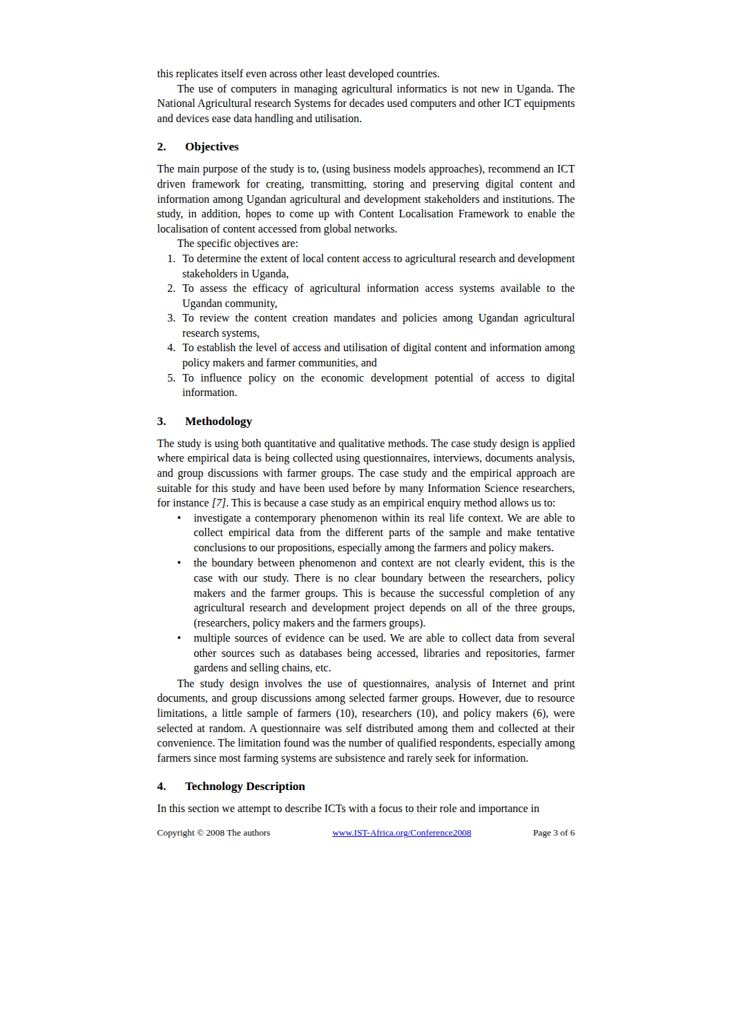this replicates itself even across other least developed countries.
The use of computers in managing agricultural informatics is not new in Uganda. The National Agricultural research Systems for decades used computers and other ICT equipments and devices ease data handling and utilisation.
2. Objectives
The main purpose of the study is to, (using business models approaches), recommend an ICT driven framework for creating, transmitting, storing and preserving digital content and information among Ugandan agricultural and development stakeholders and institutions. The study, in addition, hopes to come up with Content Localisation Framework to enable the localisation of content accessed from global networks.
The specific objectives are:
To determine the extent of local content access to agricultural research and development stakeholders in Uganda,
To assess the efficacy of agricultural information access systems available to the Ugandan community,
To review the content creation mandates and policies among Ugandan agricultural research systems,
To establish the level of access and utilisation of digital content and information among policy makers and farmer communities, and
To influence policy on the economic development potential of access to digital information.
3. Methodology
The study is using both quantitative and qualitative methods. The case study design is applied where empirical data is being collected using questionnaires, interviews, documents analysis, and group discussions with farmer groups. The case study and the empirical approach are suitable for this study and have been used before by many Information Science researchers, for instance [7]. This is because a case study as an empirical enquiry method allows us to:
investigate a contemporary phenomenon within its real life context. We are able to collect empirical data from the different parts of the sample and make tentative conclusions to our propositions, especially among the farmers and policy makers.
the boundary between phenomenon and context are not clearly evident, this is the case with our study. There is no clear boundary between the researchers, policy makers and the farmer groups. This is because the successful completion of any agricultural research and development project depends on all of the three groups, (researchers, policy makers and the farmers groups).
multiple sources of evidence can be used. We are able to collect data from several other sources such as databases being accessed, libraries and repositories, farmer gardens and selling chains, etc.
The study design involves the use of questionnaires, analysis of Internet and print documents, and group discussions among selected farmer groups. However, due to resource limitations, a little sample of farmers (10), researchers (10), and policy makers (6), were selected at random. A questionnaire was self distributed among them and collected at their convenience. The limitation found was the number of qualified respondents, especially among farmers since most farming systems are subsistence and rarely seek for information.
4. Technology Description
In this section we attempt to describe ICTs with a focus to their role and importance in
Copyright © 2008 The authors www.IST-Africa.org/Conference2008 Page 3 of 6